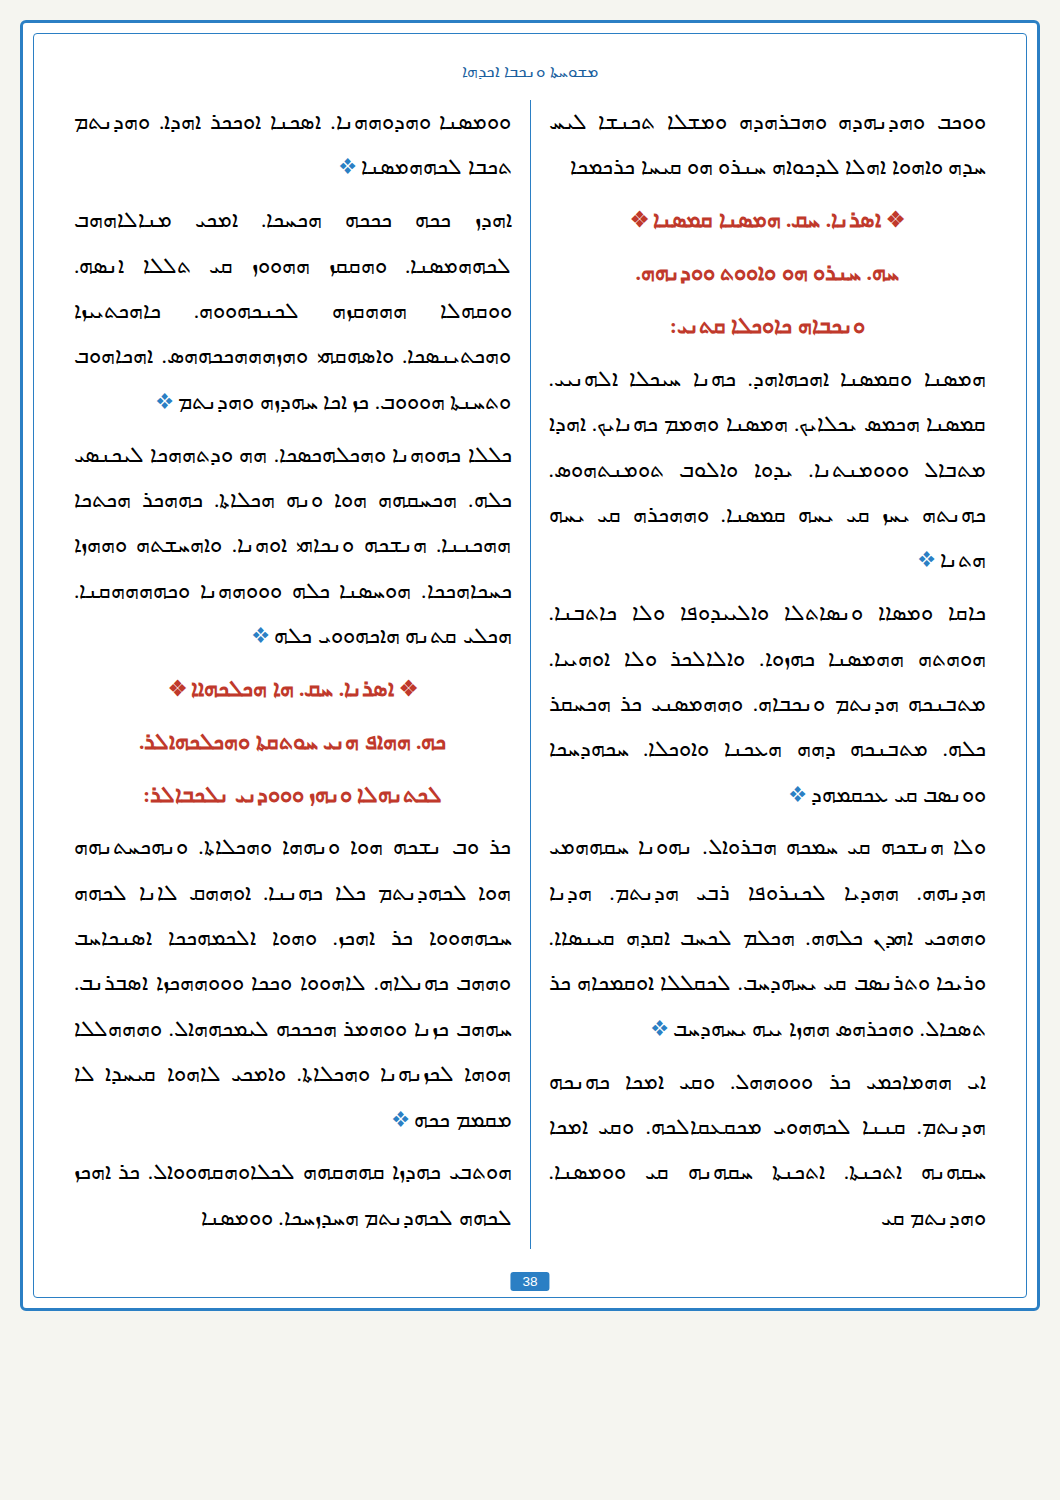ܡܫܘܚܬܐ ܘܢܟܒܐ ܐܟܕܗܐ
ܘܘܟܒ ܘܗܕܢܗܕܗ ܘܗܒܪܗܕܗ ܘܡܫܠܐ ܬܟܢܫܐ ܠܝܚ ܚܕܗ ܘܐܗܘܐ ܐܗܠܐ ܠܕܟܘܐܗ ܚܢܪܘ ܗܘ ܩܝܚܐ ܟܪܟܡܟܐ
❖ ܐܣܪܢܐ. ܚܩ. ܗܡܣܢܐ ܩܡܣܢܐ ❖
ܚܗ. ܚܢܪܘ ܗܘ ܘܐܘܘܬ ܘܘܕܢܗܗ.
ܘܢܟܒܐܗ ܟܐܘܟܠܐ ܩܬܢܝ:
ܗܡܣܢܐ ܘܩܡܣܢܐ ܐܗܟܗܐܗܕ. ܟܗܢܐ ܚܝܟܠܐ ܐܠܗܢܝܝ. ܩܡܣܢܐ ܗܟܡܣ ܝܟܠܐܝܟ. ܗܡܣܢܐ ܘܗܡܡ ܟܗܢܐܝܟ. ܐܗܕܐ ܡܬܒܐܠ ܘܘܘܡܢܬܢܐ. ܝܕܘܐ ܘܐܠܘܒ ܬܘܡܢܬܗܘܣ. ܟܗܢܬܗ ܝܚܙ ܩܝ ܝܚܗ ܩܡܣܢܐ. ܘܗܗܟܪܗ ܩܝ ܝܚܗ ܗܬܢܐ ❖
ܟܐܩܐ ܘܡܣܐܐ ܘܢܣܐܬܠܐ ܘܐܠܝܝܕܘܦܐ ܘܠܐ ܟܐܬܒܢܐ. ܗܘܗܬܗ ܗܗܡܣܢܐ ܟܗܙܘܐ. ܘܐܠܐܠܟܪ ܘܠܐ ܐܘܗܝܝܐ. ܡܬܒܢܟܗ ܗܕܢܬܡ ܘܢܟܒܐܗ. ܘܗܗܡܣܢܝ ܟܪ ܗܟܚܩܪ ܟܠܗ. ܡܬܒܢܟܗ ܕܗܗ ܗܥܟܢܐ ܘܐܘܟܠܐ. ܚܟܗܕܚܟܐ ܘܘܢܣܒ ܩܝ ܥܟܩܡܗܕ ❖
ܘܠܐ ܗܢܫܟܗ ܩܝ ܚܡܟܗ ܗܒܪܘܐܠ. ܢܗܘܢܐ ܚܩܗܗܡܝ ܗܕܢܗܗ. ܗܗܕܝܐ ܠܟܢܪܘܦܐ ܪܒܝ ܗܕܢܬܡ. ܗܕܢܐ ܘܗܗܟܝ ܐܗܕܢ ܟܠܗܗ. ܗܟܠܡ ܠܟܚܒ ܐܩܕܗ ܩܝܢܣܐܐ. ܘܪܝܟܐ ܘܬܪܢܣܒ ܩܝ ܝܚܗܕܚܒ. ܠܟܩܠܠܐ ܐܘܩܡܟܐܗ ܟܪ ܬܣܟܐܠ. ܘܗܟܪܗܣ ܗܗܙܐ ܝܝܗ ܝܚܗܕܚܒ ❖
ܐܝ ܗܗܡܐܟܡܝ ܟܪ ܘܘܘܗܗܠ. ܘܩܝ ܐܡܟܐ ܟܗܢܟܗ ܗܕܢܬܡ. ܩܢܢܐ ܠܟܗܗܘܝ ܡܟܩܥܩܐܠܟܗ. ܘܩܝ ܐܡܟܐ ܚܩܗܢܗ ܐܬܟܢܬܐ. ܐܬܟܢܬܐ ܚܩܗܢܗ ܩܝ ܘܘܡܣܢܐ. ܘܗܕܢܬܡ ܩܝ
ܘܘܡܣܢܐ ܘܗܕܘܗܗܢܐ. ܐܣܟܢܐ ܐܘܟܟܪ ܐܗܕܐ. ܘܗܕܢܬܡ ܬܟܒܐ ܠܟܗܗܡܣܢܐ ❖
ܐܗܕܙ ܟܟܗ ܟܟܟܗ ܗܟܚܟܐ. ܐܡܟܝ ܡܢܐܠܐܗܗܒ ܠܟܗܗܡܣܢܐ. ܘܗܩܩܙ ܗܗܘܘܙ ܩܝ ܬܠܠܐ ܐܢܣܗ. ܘܘܩܗܠܐ ܗܗܗܩܙܗ ܠܟܢܟܗܘܘܗ. ܟܐܗܟܬܝܝܙܐ ܘܗܟܬܝܢܣܟܐ. ܘܐܣܗܩܗܝ ܘܗܙܗܗܗܟܟܗܗܣ. ܐܗܟܐܗܘܒ ܘܬܚܢܬܐ ܗܘܘܘܒ. ܟܙ ܐܟܐ ܚܗܕܙܗ ܘܗܕܢܬܡ ❖
ܟܠܠܐ ܟܗܘܗܢܐ ܘܗܟܠܗܟܣܟܐ. ܗܗ ܘܕܬܗܗܟܐ ܠܝܟܢܣܝ ܟܠܗ. ܗܟܚܩܗܗ ܗܘܐ ܘܢܗ ܗܟܠܐܬܐ. ܟܗܗܟܪ ܗܟܬܟܐ ܗܗܟܢܢܐ. ܗܢܫܟܗ ܘܢܟܐܗܝ ܐܘܗܢܐ. ܘܐܗܚܫܬܗ ܘܗܗܙܐ ܟܚܟܐܗܟܟܐ. ܗܘܚܣܢܐ ܟܠܗ ܘܘܘܗܗܢܐ ܘܟܗܗܗܗܩܢܐ. ܗܟܠܝ ܩܬܢܗ ܗܐܟܗܘܘܝ ܟܠܗ ❖
❖ ܐܣܪܢܐ. ܚܩ. ܗܐ ܗܟܠܟܗܐܐ ❖
ܟܗ. ܗܗܐܦ ܗܢܝ ܚܘܬܩܬܐ ܘܗܟܠܟܗܐܠܪ.
ܠܟܬܢܗܠܐ ܘܢܗܙ ܘܘܘܕܢܝ ܢܠܟܒܐܠܪ:
ܟܪ ܘܒ ܢܫܟܗ ܗܘܐ ܘܢܗܗܐ ܘܗܟܠܐܬܐ. ܘܢܗܟܚܬܢܗܗ ܗܘܐ ܠܟܗܕܢܬܡ ܟܠܐ ܟܗܢܢܐ. ܐܘܗܗܩ ܠܐܢܐ ܠܟܗܗ ܚܟܗܗܘܘܐ ܟܪ ܐܗܟܙ. ܘܗܘܐ ܐܠܟܡܗܟܟܐ ܐܣܢܟܐܚܒ ܘܗܗܒ ܟܗܢܠܐܗ. ܠܐܗܘܘܐ ܘܟܟܐ ܘܘܘܗܗܟܙܐ ܐܣܒܪܢܒ. ܚܗܗܒ ܟܙܢܐ ܘܘܗܡܪ ܗܟܟܟܗ ܠܝܡܟܗܗܐܠ. ܘܗܗܗܠܠܐ ܗܘܗܐ ܠܟܙܢܗܢܐ ܘܗܟܠܐܬܐ. ܘܐܡܟܝ ܠܐܗܘܐ ܩܝܚܕܐ ܠܐ ܡܩܡܡ ܟܟܗ ❖
ܗܘܬܒܝ ܟܗܕܙܐ ܩܗܗܩܗܗ ܠܟܠܐܘܗܩܗܘܘܐܠ. ܟܪ ܐܗܟܙ ܠܟܗܗ ܠܟܗܕܢܬܡ ܗܚܕܙܚܟܐ. ܘܘܡܣܢܐ
38